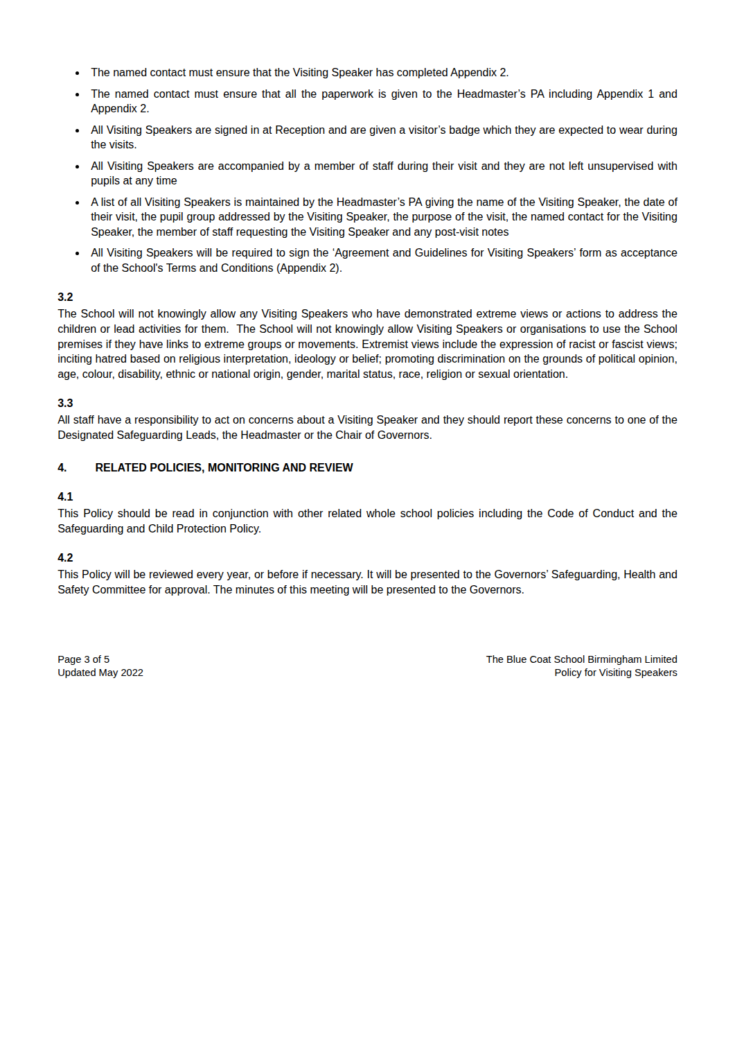The named contact must ensure that the Visiting Speaker has completed Appendix 2.
The named contact must ensure that all the paperwork is given to the Headmaster’s PA including Appendix 1 and Appendix 2.
All Visiting Speakers are signed in at Reception and are given a visitor’s badge which they are expected to wear during the visits.
All Visiting Speakers are accompanied by a member of staff during their visit and they are not left unsupervised with pupils at any time
A list of all Visiting Speakers is maintained by the Headmaster’s PA giving the name of the Visiting Speaker, the date of their visit, the pupil group addressed by the Visiting Speaker, the purpose of the visit, the named contact for the Visiting Speaker, the member of staff requesting the Visiting Speaker and any post-visit notes
All Visiting Speakers will be required to sign the ‘Agreement and Guidelines for Visiting Speakers’ form as acceptance of the School's Terms and Conditions (Appendix 2).
3.2
The School will not knowingly allow any Visiting Speakers who have demonstrated extreme views or actions to address the children or lead activities for them. The School will not knowingly allow Visiting Speakers or organisations to use the School premises if they have links to extreme groups or movements. Extremist views include the expression of racist or fascist views; inciting hatred based on religious interpretation, ideology or belief; promoting discrimination on the grounds of political opinion, age, colour, disability, ethnic or national origin, gender, marital status, race, religion or sexual orientation.
3.3
All staff have a responsibility to act on concerns about a Visiting Speaker and they should report these concerns to one of the Designated Safeguarding Leads, the Headmaster or the Chair of Governors.
4. RELATED POLICIES, MONITORING AND REVIEW
4.1
This Policy should be read in conjunction with other related whole school policies including the Code of Conduct and the Safeguarding and Child Protection Policy.
4.2
This Policy will be reviewed every year, or before if necessary. It will be presented to the Governors’ Safeguarding, Health and Safety Committee for approval. The minutes of this meeting will be presented to the Governors.
Page 3 of 5 Updated May 2022
The Blue Coat School Birmingham Limited Policy for Visiting Speakers